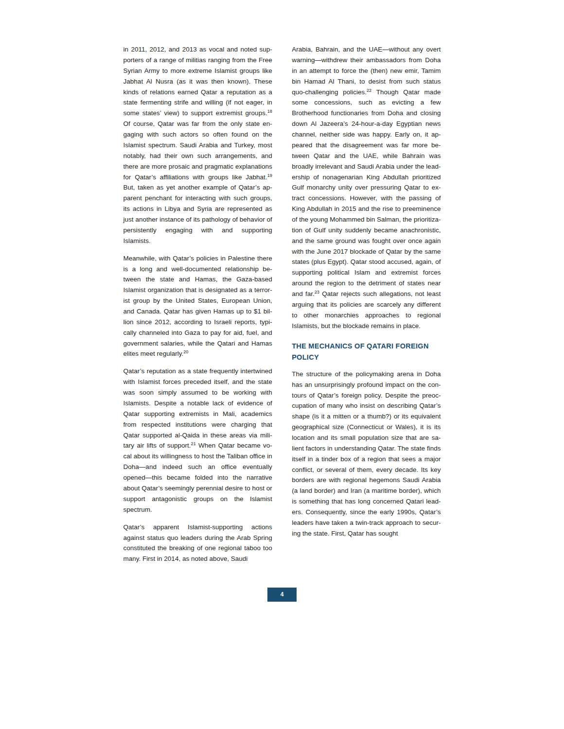in 2011, 2012, and 2013 as vocal and noted supporters of a range of militias ranging from the Free Syrian Army to more extreme Islamist groups like Jabhat Al Nusra (as it was then known). These kinds of relations earned Qatar a reputation as a state fermenting strife and willing (if not eager, in some states’ view) to support extremist groups.18 Of course, Qatar was far from the only state engaging with such actors so often found on the Islamist spectrum. Saudi Arabia and Turkey, most notably, had their own such arrangements, and there are more prosaic and pragmatic explanations for Qatar’s affiliations with groups like Jabhat.19 But, taken as yet another example of Qatar’s apparent penchant for interacting with such groups, its actions in Libya and Syria are represented as just another instance of its pathology of behavior of persistently engaging with and supporting Islamists.
Meanwhile, with Qatar’s policies in Palestine there is a long and well-documented relationship between the state and Hamas, the Gaza-based Islamist organization that is designated as a terrorist group by the United States, European Union, and Canada. Qatar has given Hamas up to $1 billion since 2012, according to Israeli reports, typically channeled into Gaza to pay for aid, fuel, and government salaries, while the Qatari and Hamas elites meet regularly.20
Qatar’s reputation as a state frequently intertwined with Islamist forces preceded itself, and the state was soon simply assumed to be working with Islamists. Despite a notable lack of evidence of Qatar supporting extremists in Mali, academics from respected institutions were charging that Qatar supported al-Qaida in these areas via military air lifts of support.21 When Qatar became vocal about its willingness to host the Taliban office in Doha—and indeed such an office eventually opened—this became folded into the narrative about Qatar’s seemingly perennial desire to host or support antagonistic groups on the Islamist spectrum.
Qatar’s apparent Islamist-supporting actions against status quo leaders during the Arab Spring constituted the breaking of one regional taboo too many. First in 2014, as noted above, Saudi
Arabia, Bahrain, and the UAE—without any overt warning—withdrew their ambassadors from Doha in an attempt to force the (then) new emir, Tamim bin Hamad Al Thani, to desist from such status quo-challenging policies.22 Though Qatar made some concessions, such as evicting a few Brotherhood functionaries from Doha and closing down Al Jazeera’s 24-hour-a-day Egyptian news channel, neither side was happy. Early on, it appeared that the disagreement was far more between Qatar and the UAE, while Bahrain was broadly irrelevant and Saudi Arabia under the leadership of nonagenarian King Abdullah prioritized Gulf monarchy unity over pressuring Qatar to extract concessions. However, with the passing of King Abdullah in 2015 and the rise to preeminence of the young Mohammed bin Salman, the prioritization of Gulf unity suddenly became anachronistic, and the same ground was fought over once again with the June 2017 blockade of Qatar by the same states (plus Egypt). Qatar stood accused, again, of supporting political Islam and extremist forces around the region to the detriment of states near and far.23 Qatar rejects such allegations, not least arguing that its policies are scarcely any different to other monarchies approaches to regional Islamists, but the blockade remains in place.
The Mechanics of Qatari Foreign Policy
The structure of the policymaking arena in Doha has an unsurprisingly profound impact on the contours of Qatar’s foreign policy. Despite the preoccupation of many who insist on describing Qatar’s shape (is it a mitten or a thumb?) or its equivalent geographical size (Connecticut or Wales), it is its location and its small population size that are salient factors in understanding Qatar. The state finds itself in a tinder box of a region that sees a major conflict, or several of them, every decade. Its key borders are with regional hegemons Saudi Arabia (a land border) and Iran (a maritime border), which is something that has long concerned Qatari leaders. Consequently, since the early 1990s, Qatar’s leaders have taken a twin-track approach to securing the state. First, Qatar has sought
4